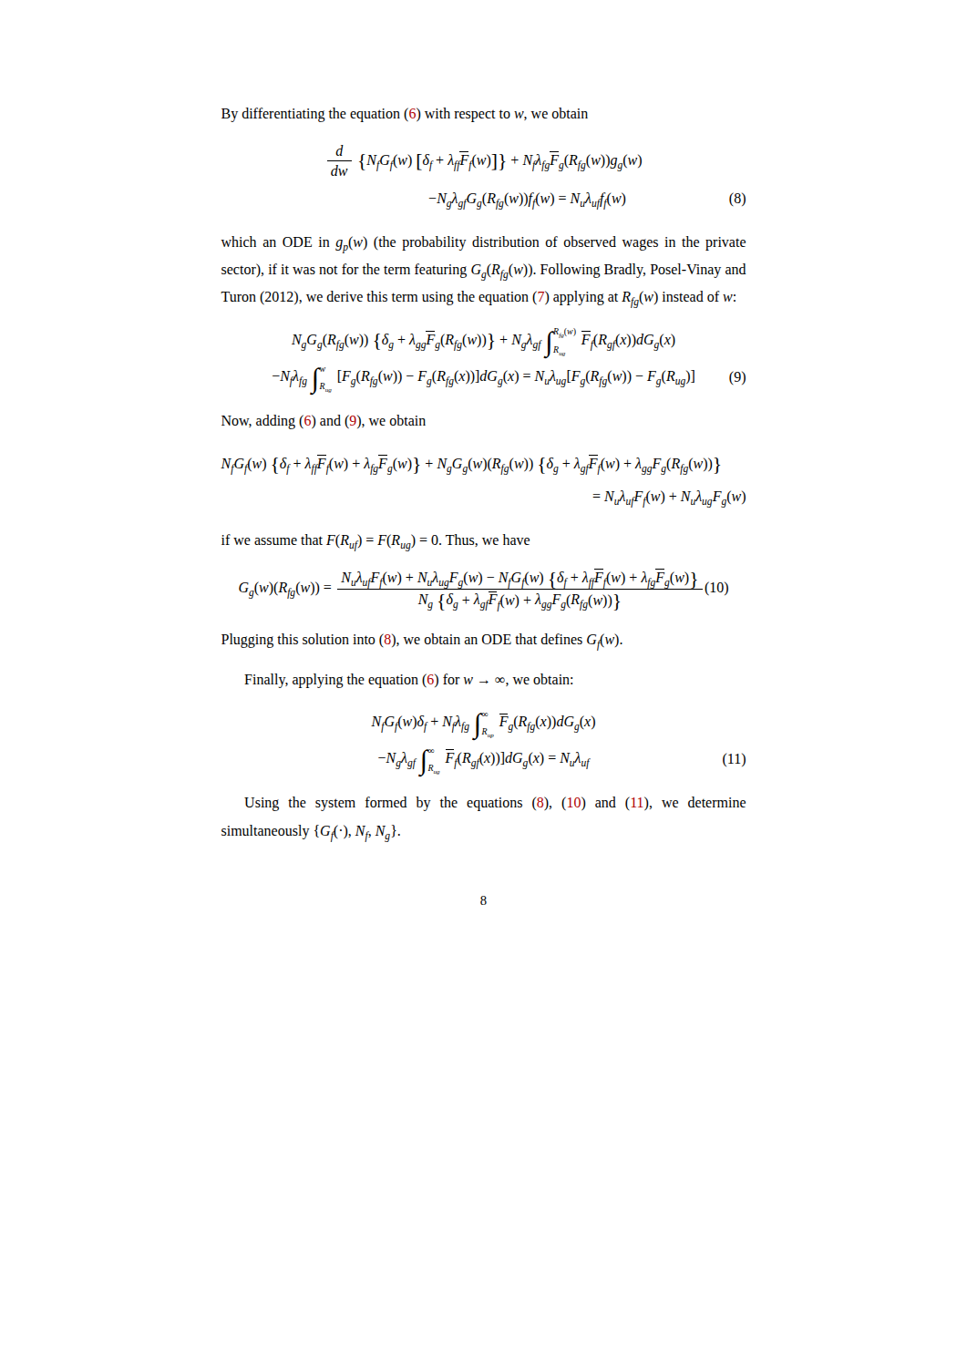By differentiating the equation (6) with respect to w, we obtain
ddw {NfGf(w) [δf + λff Ff(w)]} + Nfλfg Fg(Rfg(w))gg(w)
−NgλgfGg(Rfg(w))ff(w) = Nuλufff(w)
(8)
which an ODE in gp(w) (the probability distribution of observed wages in the private sector), if it was not for the term featuring Gg(Rfg(w)). Following Bradly, Posel-Vinay and Turon (2012), we derive this term using the equation (7) applying at Rfg(w) instead of w:
NgGg(Rfg(w)) {δg + λgg Fg(Rfg(w))} + Ngλgf ∫Rfg(w) Rug Ff(Rgf(x))dGg(x)
−Nfλfg ∫wRug [Fg(Rfg(w)) − Fg(Rfg(x))]dGg(x) = Nuλug[Fg(Rfg(w)) − Fg(Rug)]
(9)
Now, adding (6) and (9), we obtain
NfGf(w) {δf + λff Ff(w) + λfg Fg(w)} + NgGg(w)(Rfg(w)) {δg + λgf Ff(w) + λggFg(Rfg(w))}
= NuλufFf(w) + NuλugFg(w)
if we assume that F(Ruf) = F(Rug) = 0. Thus, we have
Gg(w)(Rfg(w)) = NuλufFf(w) + NuλugFg(w) − NfGf(w) {δf + λff Ff(w) + λfg Fg(w)} Ng {δg + λgf Ff(w) + λggFg(Rfg(w))} (10)
Plugging this solution into (8), we obtain an ODE that defines Gf(w).
Finally, applying the equation (6) for w → ∞, we obtain:
NfGf(w)δf + Nfλfg ∫∞Rup Fg(Rfg(x))dGg(x)
−Ngλgf ∫∞Rug Ff(Rgf(x))]dGg(x) = Nuλuf
(11)
Using the system formed by the equations (8), (10) and (11), we determine simultaneously {Gf(·), Nf, Ng}.
8